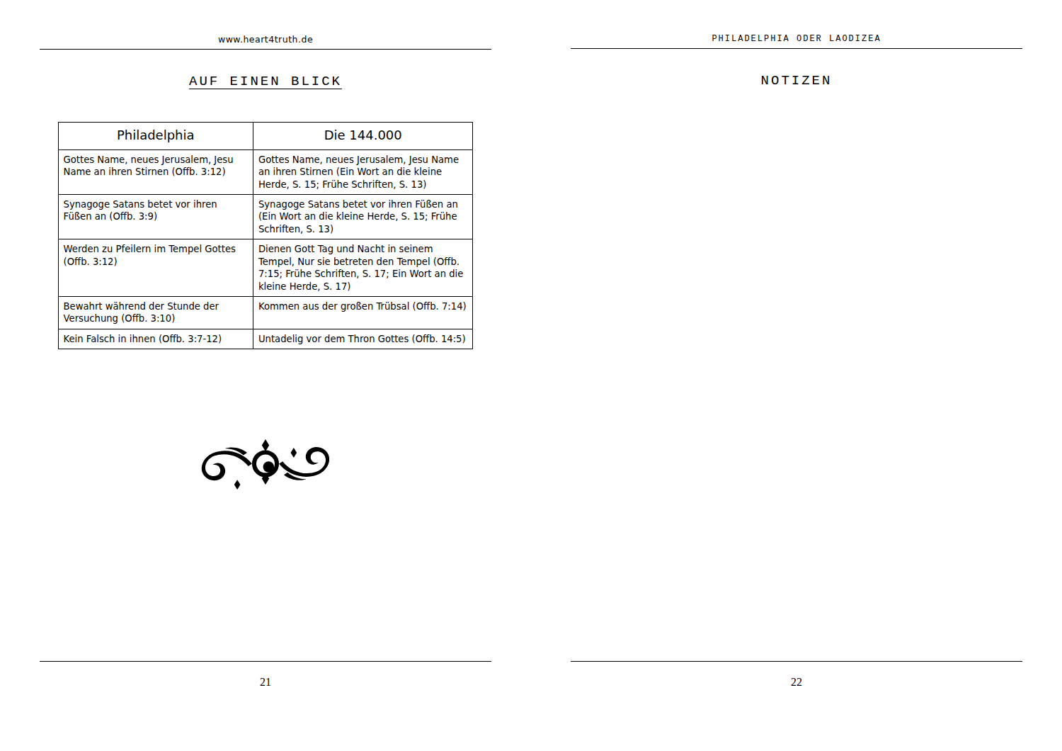www.heart4truth.de
AUF EINEN BLICK
| Philadelphia | Die 144.000 |
| --- | --- |
| Gottes Name, neues Jerusalem, Jesu Name an ihren Stirnen (Offb. 3:12) | Gottes Name, neues Jerusalem, Jesu Name an ihren Stirnen (Ein Wort an die kleine Herde, S. 15; Frühe Schriften, S. 13) |
| Synagoge Satans betet vor ihren Füßen an (Offb. 3:9) | Synagoge Satans betet vor ihren Füßen an (Ein Wort an die kleine Herde, S. 15; Frühe Schriften, S. 13) |
| Werden zu Pfeilern im Tempel Gottes (Offb. 3:12) | Dienen Gott Tag und Nacht in seinem Tempel, Nur sie betreten den Tempel (Offb. 7:15; Frühe Schriften, S. 17; Ein Wort an die kleine Herde, S. 17) |
| Bewahrt während der Stunde der Versuchung (Offb. 3:10) | Kommen aus der großen Trübsal (Offb. 7:14) |
| Kein Falsch in ihnen (Offb. 3:7-12) | Untadelig vor dem Thron Gottes (Offb. 14:5) |
21
PHILADELPHIA ODER LAODIZEA
NOTIZEN
22